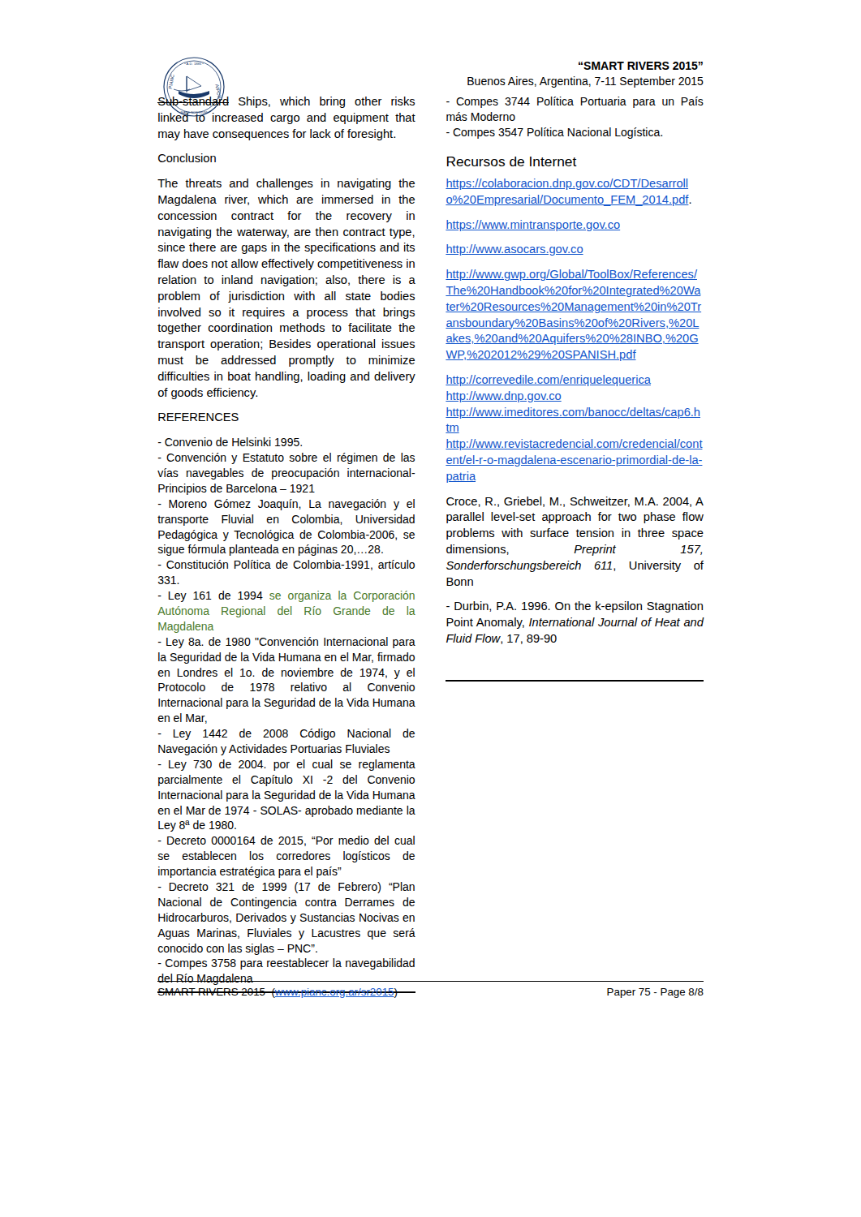• A.D. 1885 • PIANC AIPCN MARE NOSTRUM
“SMART RIVERS 2015”
Buenos Aires, Argentina, 7-11 September 2015
Sub-standard Ships, which bring other risks linked to increased cargo and equipment that may have consequences for lack of foresight.
Conclusion
The threats and challenges in navigating the Magdalena river, which are immersed in the concession contract for the recovery in navigating the waterway, are then contract type, since there are gaps in the specifications and its flaw does not allow effectively competitiveness in relation to inland navigation; also, there is a problem of jurisdiction with all state bodies involved so it requires a process that brings together coordination methods to facilitate the transport operation; Besides operational issues must be addressed promptly to minimize difficulties in boat handling, loading and delivery of goods efficiency.
REFERENCES
- Convenio de Helsinki 1995.
- Convención y Estatuto sobre el régimen de las vías navegables de preocupación internacional- Principios de Barcelona – 1921
- Moreno Gómez Joaquín, La navegación y el transporte Fluvial en Colombia, Universidad Pedagógica y Tecnológica de Colombia-2006, se sigue fórmula planteada en páginas 20,…28.
- Constitución Política de Colombia-1991, artículo 331.
- Ley 161 de 1994 se organiza la Corporación Autónoma Regional del Río Grande de la Magdalena
- Ley 8a. de 1980 "Convención Internacional para la Seguridad de la Vida Humana en el Mar, firmado en Londres el 1o. de noviembre de 1974, y el Protocolo de 1978 relativo al Convenio Internacional para la Seguridad de la Vida Humana en el Mar,
- Ley 1442 de 2008 Código Nacional de Navegación y Actividades Portuarias Fluviales
- Ley 730 de 2004. por el cual se reglamenta parcialmente el Capítulo XI -2 del Convenio Internacional para la Seguridad de la Vida Humana en el Mar de 1974 - SOLAS- aprobado mediante la Ley 8ª de 1980.
- Decreto 0000164 de 2015, “Por medio del cual se establecen los corredores logísticos de importancia estratégica para el país”
- Decreto 321 de 1999 (17 de Febrero) “Plan Nacional de Contingencia contra Derrames de Hidrocarburos, Derivados y Sustancias Nocivas en Aguas Marinas, Fluviales y Lacustres que será conocido con las siglas – PNC”.
- Compes 3758 para reestablecer la navegabilidad del Río Magdalena
- Compes 3744 Política Portuaria para un País más Moderno
- Compes 3547 Política Nacional Logística.
Recursos de Internet
https://colaboracion.dnp.gov.co/CDT/Desarrollo%20Empresarial/Documento_FEM_2014.pdf.
https://www.mintransporte.gov.co
http://www.asocars.gov.co
http://www.gwp.org/Global/ToolBox/References/The%20Handbook%20for%20Integrated%20Water%20Resources%20Management%20in%20Transboundary%20Basins%20of%20Rivers,%20Lakes,%20and%20Aquifers%20%28INBO,%20GWP,%202012%29%20SPANISH.pdf
http://correvedile.com/enriquelequerica
http://www.dnp.gov.co
http://www.imeditores.com/banocc/deltas/cap6.htm
http://www.revistacredencial.com/credencial/content/el-r-o-magdalena-escenario-primordial-de-la-patria
Croce, R., Griebel, M., Schweitzer, M.A. 2004, A parallel level-set approach for two phase flow problems with surface tension in three space dimensions, Preprint 157, Sonderforschungsbereich 611, University of Bonn
- Durbin, P.A. 1996. On the k-epsilon Stagnation Point Anomaly, International Journal of Heat and Fluid Flow, 17, 89-90
SMART RIVERS 2015 (www.pianc.org.ar/sr2015)
Paper 75 - Page 8/8